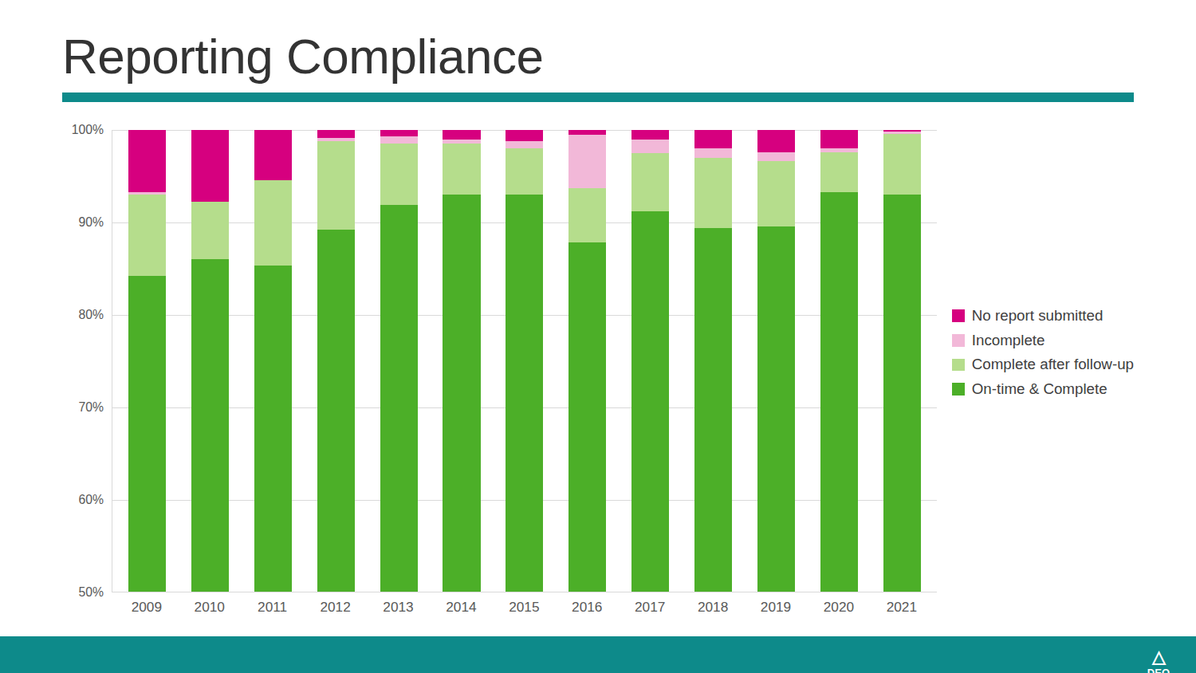Reporting Compliance
100% 90% 80% 70% 60% 50%
2009201020112012 2013201420152016 2017201820192020 2021
No report submitted
Incomplete
Complete after follow-up
On-time & Complete
△DEQ